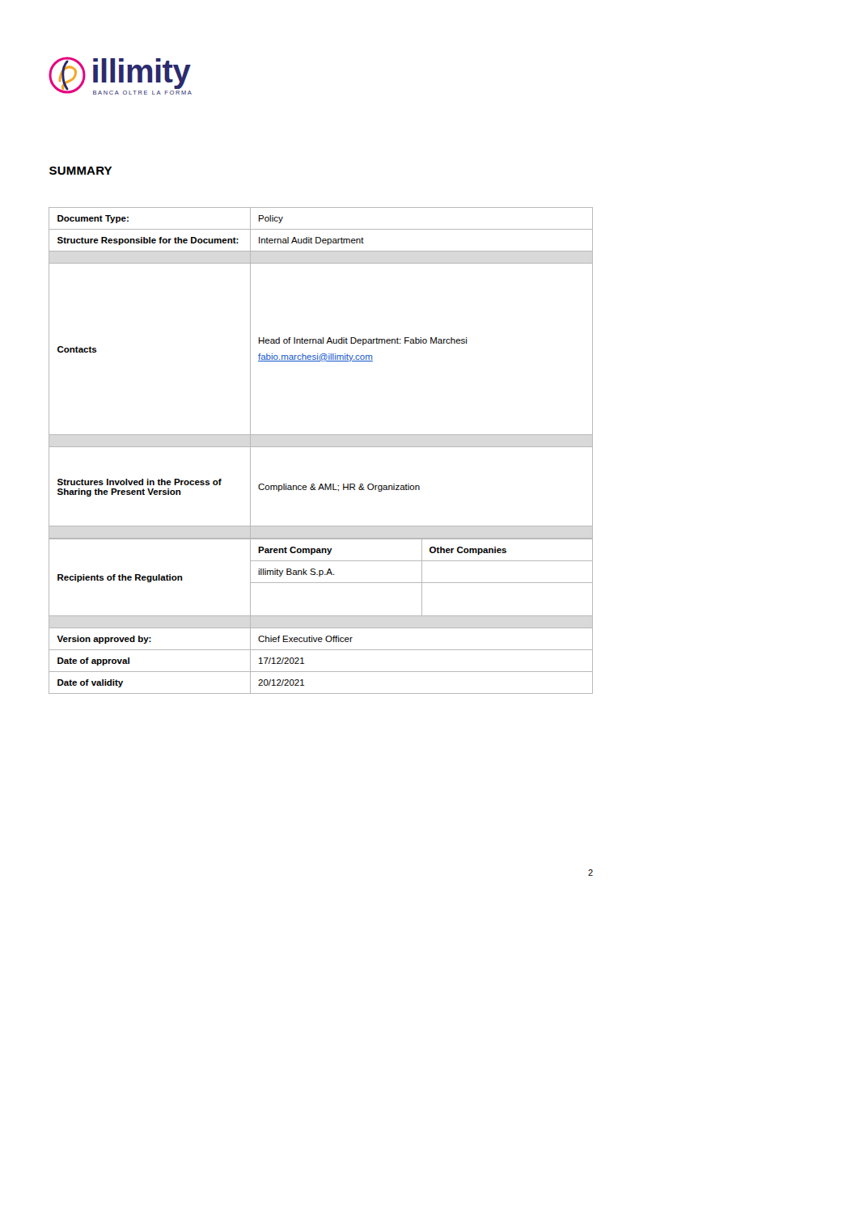illimity BANCA OLTRE LA FORMA
SUMMARY
| Document Type: | Policy |
| Structure Responsible for the Document: | Internal Audit Department |
| Contacts | Head of Internal Audit Department: Fabio Marchesi fabio.marchesi@illimity.com |
| Structures Involved in the Process of Sharing the Present Version | Compliance & AML; HR & Organization |
| Recipients of the Regulation | Parent Company | Other Companies |
| illimity Bank S.p.A. | |
| Version approved by: | Chief Executive Officer |
| Date of approval | 17/12/2021 |
| Date of validity | 20/12/2021 |
2